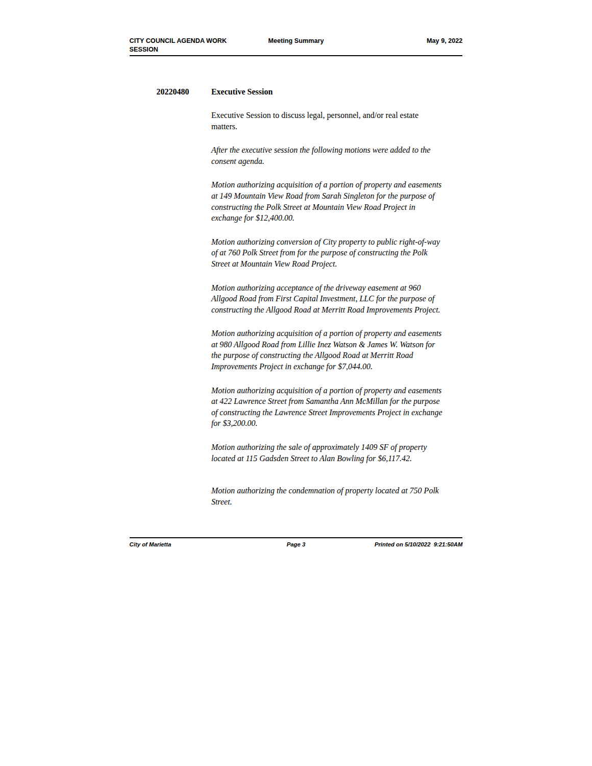CITY COUNCIL AGENDA WORK SESSION
Meeting Summary
May 9, 2022
20220480
Executive Session
Executive Session to discuss legal, personnel, and/or real estate matters.
After the executive session the following motions were added to the consent agenda.
Motion authorizing acquisition of a portion of property and easements at 149 Mountain View Road from Sarah Singleton for the purpose of constructing the Polk Street at Mountain View Road Project in exchange for $12,400.00.
Motion authorizing conversion of City property to public right-of-way of at 760 Polk Street from for the purpose of constructing the Polk Street at Mountain View Road Project.
Motion authorizing acceptance of the driveway easement at 960 Allgood Road from First Capital Investment, LLC for the purpose of constructing the Allgood Road at Merritt Road Improvements Project.
Motion authorizing acquisition of a portion of property and easements at 980 Allgood Road from Lillie Inez Watson & James W. Watson for the purpose of constructing the Allgood Road at Merritt Road Improvements Project in exchange for $7,044.00.
Motion authorizing acquisition of a portion of property and easements at 422 Lawrence Street from Samantha Ann McMillan for the purpose of constructing the Lawrence Street Improvements Project in exchange for $3,200.00.
Motion authorizing the sale of approximately 1409 SF of property located at 115 Gadsden Street to Alan Bowling for $6,117.42.
Motion authorizing the condemnation of property located at 750 Polk Street.
City of Marietta
Page 3
Printed on 5/10/2022 9:21:50AM